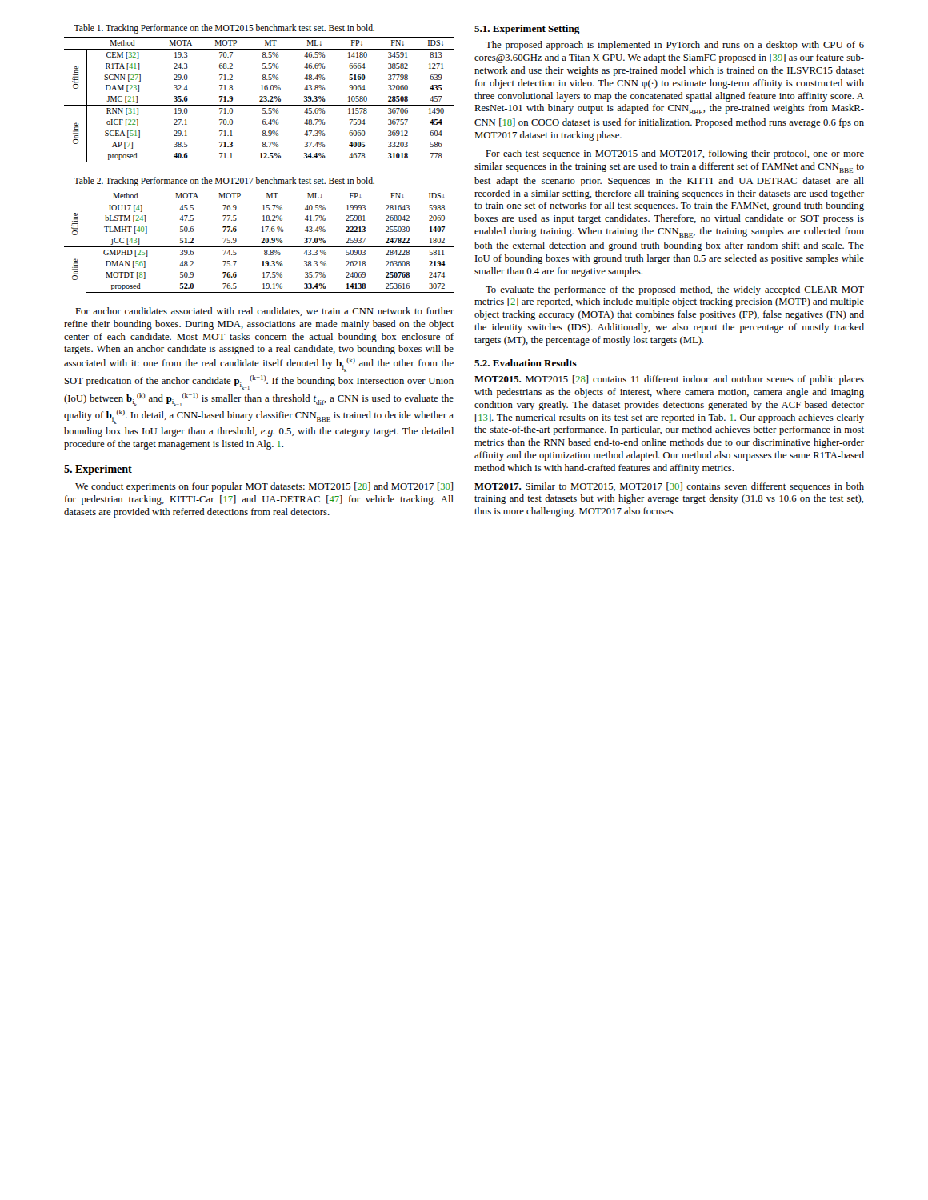Table 1. Tracking Performance on the MOT2015 benchmark test set. Best in bold.
| | Method | MOTA | MOTP | MT | ML↓ | FP↓ | FN↓ | IDS↓ |
| --- | --- | --- | --- | --- | --- | --- | --- | --- |
| Offline | CEM [ 32 ] | 19.3 | 70.7 | 8.5% | 46.5% | 14180 | 34591 | 813 |
| R1TA [ 41 ] | 24.3 | 68.2 | 5.5% | 46.6% | 6664 | 38582 | 1271 |
| SCNN [ 27 ] | 29.0 | 71.2 | 8.5% | 48.4% | 5160 | 37798 | 639 |
| DAM [ 23 ] | 32.4 | 71.8 | 16.0% | 43.8% | 9064 | 32060 | 435 |
| JMC [ 21 ] | 35.6 | 71.9 | 23.2% | 39.3% | 10580 | 28508 | 457 |
| Online | RNN [ 31 ] | 19.0 | 71.0 | 5.5% | 45.6% | 11578 | 36706 | 1490 |
| oICF [ 22 ] | 27.1 | 70.0 | 6.4% | 48.7% | 7594 | 36757 | 454 |
| SCEA [ 51 ] | 29.1 | 71.1 | 8.9% | 47.3% | 6060 | 36912 | 604 |
| AP [ 7 ] | 38.5 | 71.3 | 8.7% | 37.4% | 4005 | 33203 | 586 |
| proposed | 40.6 | 71.1 | 12.5% | 34.4% | 4678 | 31018 | 778 |
Table 2. Tracking Performance on the MOT2017 benchmark test set. Best in bold.
| | Method | MOTA | MOTP | MT | ML↓ | FP↓ | FN↓ | IDS↓ |
| --- | --- | --- | --- | --- | --- | --- | --- | --- |
| Offline | IOU17 [ 4 ] | 45.5 | 76.9 | 15.7% | 40.5% | 19993 | 281643 | 5988 |
| bLSTM [ 24 ] | 47.5 | 77.5 | 18.2% | 41.7% | 25981 | 268042 | 2069 |
| TLMHT [ 40 ] | 50.6 | 77.6 | 17.6 % | 43.4% | 22213 | 255030 | 1407 |
| jCC [ 43 ] | 51.2 | 75.9 | 20.9% | 37.0% | 25937 | 247822 | 1802 |
| Online | GMPHD [ 25 ] | 39.6 | 74.5 | 8.8% | 43.3 % | 50903 | 284228 | 5811 |
| DMAN [ 56 ] | 48.2 | 75.7 | 19.3% | 38.3 % | 26218 | 263608 | 2194 |
| MOTDT [ 8 ] | 50.9 | 76.6 | 17.5% | 35.7% | 24069 | 250768 | 2474 |
| proposed | 52.0 | 76.5 | 19.1% | 33.4% | 14138 | 253616 | 3072 |
For anchor candidates associated with real candidates, we train a CNN network to further refine their bounding boxes. During MDA, associations are made mainly based on the object center of each candidate. Most MOT tasks concern the actual bounding box enclosure of targets. When an anchor candidate is assigned to a real candidate, two bounding boxes will be associated with it: one from the real candidate itself denoted by bik(k) and the other from the SOT predication of the anchor candidate pik−1(k−1). If the bounding box Intersection over Union (IoU) between bik(k) and pik−1(k−1) is smaller than a threshold tdif, a CNN is used to evaluate the quality of bik(k). In detail, a CNN-based binary classifier CNNBBE is trained to decide whether a bounding box has IoU larger than a threshold, e.g. 0.5, with the category target. The detailed procedure of the target management is listed in Alg. 1.
5. Experiment
We conduct experiments on four popular MOT datasets: MOT2015 [28] and MOT2017 [30] for pedestrian tracking, KITTI-Car [17] and UA-DETRAC [47] for vehicle tracking. All datasets are provided with referred detections from real detectors.
5.1. Experiment Setting
The proposed approach is implemented in PyTorch and runs on a desktop with CPU of 6 cores@3.60GHz and a Titan X GPU. We adapt the SiamFC proposed in [39] as our feature sub-network and use their weights as pre-trained model which is trained on the ILSVRC15 dataset for object detection in video. The CNN φ(·) to estimate long-term affinity is constructed with three convolutional layers to map the concatenated spatial aligned feature into affinity score. A ResNet-101 with binary output is adapted for CNNBBE, the pre-trained weights from MaskR-CNN [18] on COCO dataset is used for initialization. Proposed method runs average 0.6 fps on MOT2017 dataset in tracking phase.
For each test sequence in MOT2015 and MOT2017, following their protocol, one or more similar sequences in the training set are used to train a different set of FAMNet and CNNBBE to best adapt the scenario prior. Sequences in the KITTI and UA-DETRAC dataset are all recorded in a similar setting, therefore all training sequences in their datasets are used together to train one set of networks for all test sequences. To train the FAMNet, ground truth bounding boxes are used as input target candidates. Therefore, no virtual candidate or SOT process is enabled during training. When training the CNNBBE, the training samples are collected from both the external detection and ground truth bounding box after random shift and scale. The IoU of bounding boxes with ground truth larger than 0.5 are selected as positive samples while smaller than 0.4 are for negative samples.
To evaluate the performance of the proposed method, the widely accepted CLEAR MOT metrics [2] are reported, which include multiple object tracking precision (MOTP) and multiple object tracking accuracy (MOTA) that combines false positives (FP), false negatives (FN) and the identity switches (IDS). Additionally, we also report the percentage of mostly tracked targets (MT), the percentage of mostly lost targets (ML).
5.2. Evaluation Results
MOT2015. MOT2015 [28] contains 11 different indoor and outdoor scenes of public places with pedestrians as the objects of interest, where camera motion, camera angle and imaging condition vary greatly. The dataset provides detections generated by the ACF-based detector [13]. The numerical results on its test set are reported in Tab. 1. Our approach achieves clearly the state-of-the-art performance. In particular, our method achieves better performance in most metrics than the RNN based end-to-end online methods due to our discriminative higher-order affinity and the optimization method adapted. Our method also surpasses the same R1TA-based method which is with hand-crafted features and affinity metrics.
MOT2017. Similar to MOT2015, MOT2017 [30] contains seven different sequences in both training and test datasets but with higher average target density (31.8 vs 10.6 on the test set), thus is more challenging. MOT2017 also focuses